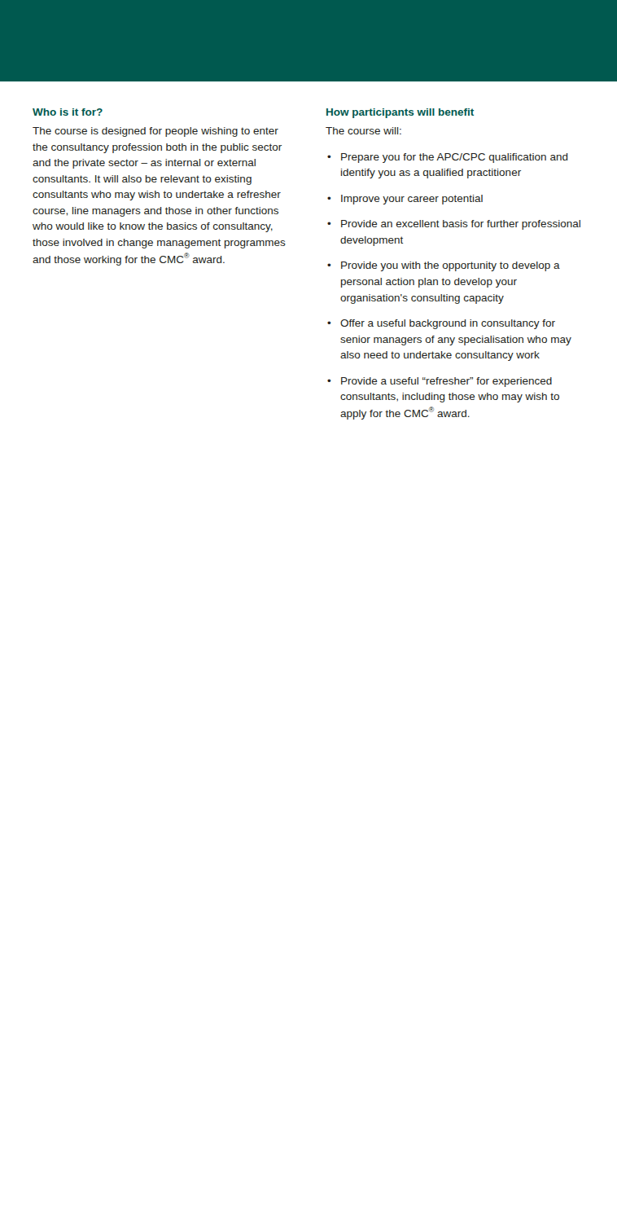Who is it for?
The course is designed for people wishing to enter the consultancy profession both in the public sector and the private sector – as internal or external consultants. It will also be relevant to existing consultants who may wish to undertake a refresher course, line managers and those in other functions who would like to know the basics of consultancy, those involved in change management programmes and those working for the CMC® award.
How participants will benefit
The course will:
Prepare you for the APC/CPC qualification and identify you as a qualified practitioner
Improve your career potential
Provide an excellent basis for further professional development
Provide you with the opportunity to develop a personal action plan to develop your organisation's consulting capacity
Offer a useful background in consultancy for senior managers of any specialisation who may also need to undertake consultancy work
Provide a useful “refresher” for experienced consultants, including those who may wish to apply for the CMC® award.